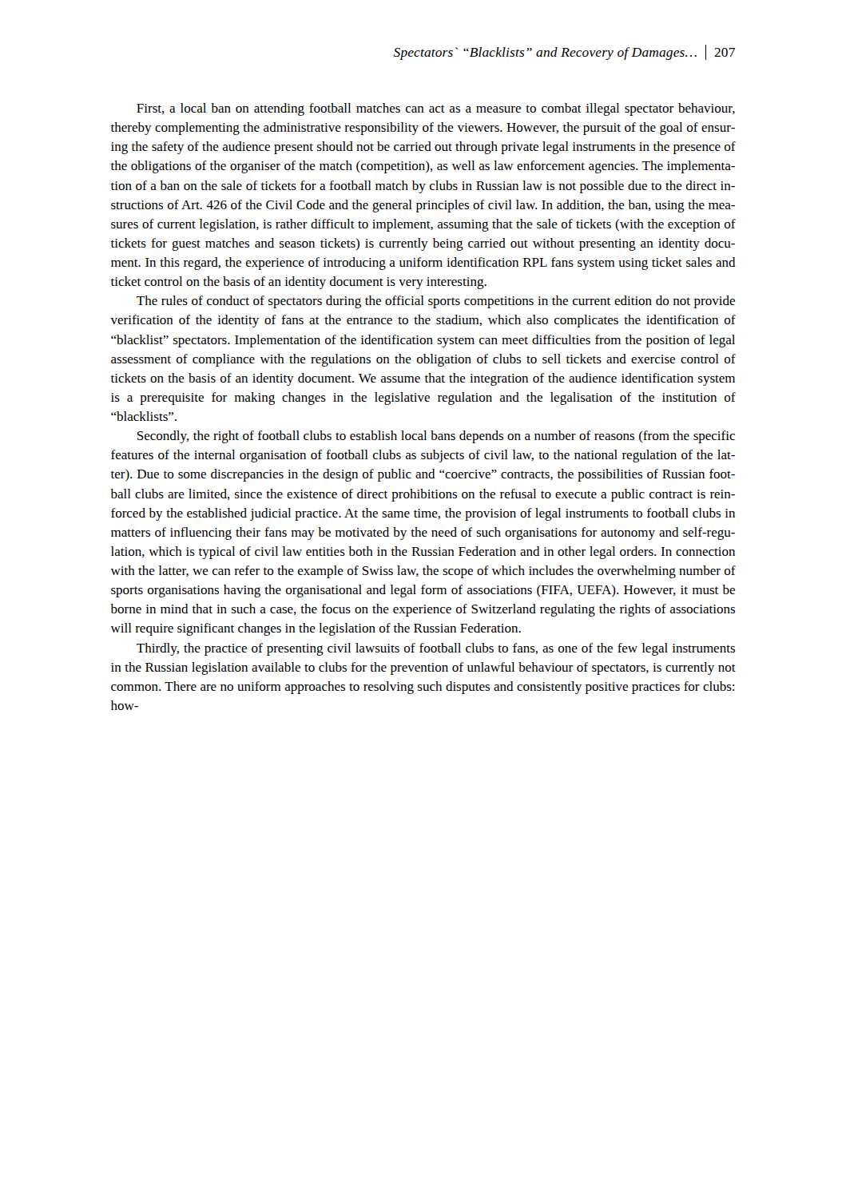Spectators` “Blacklists” and Recovery of Damages…207
First, a local ban on attending football matches can act as a measure to combat illegal spectator behaviour, thereby complementing the administrative responsibility of the viewers. However, the pursuit of the goal of ensuring the safety of the audience present should not be carried out through private legal instruments in the presence of the obligations of the organiser of the match (competition), as well as law enforcement agencies. The implementation of a ban on the sale of tickets for a football match by clubs in Russian law is not possible due to the direct instructions of Art. 426 of the Civil Code and the general principles of civil law. In addition, the ban, using the measures of current legislation, is rather difficult to implement, assuming that the sale of tickets (with the exception of tickets for guest matches and season tickets) is currently being carried out without presenting an identity document. In this regard, the experience of introducing a uniform identification RPL fans system using ticket sales and ticket control on the basis of an identity document is very interesting.
The rules of conduct of spectators during the official sports competitions in the current edition do not provide verification of the identity of fans at the entrance to the stadium, which also complicates the identification of “blacklist” spectators. Implementation of the identification system can meet difficulties from the position of legal assessment of compliance with the regulations on the obligation of clubs to sell tickets and exercise control of tickets on the basis of an identity document. We assume that the integration of the audience identification system is a prerequisite for making changes in the legislative regulation and the legalisation of the institution of “blacklists”.
Secondly, the right of football clubs to establish local bans depends on a number of reasons (from the specific features of the internal organisation of football clubs as subjects of civil law, to the national regulation of the latter). Due to some discrepancies in the design of public and “coercive” contracts, the possibilities of Russian football clubs are limited, since the existence of direct prohibitions on the refusal to execute a public contract is reinforced by the established judicial practice. At the same time, the provision of legal instruments to football clubs in matters of influencing their fans may be motivated by the need of such organisations for autonomy and self-regulation, which is typical of civil law entities both in the Russian Federation and in other legal orders. In connection with the latter, we can refer to the example of Swiss law, the scope of which includes the overwhelming number of sports organisations having the organisational and legal form of associations (FIFA, UEFA). However, it must be borne in mind that in such a case, the focus on the experience of Switzerland regulating the rights of associations will require significant changes in the legislation of the Russian Federation.
Thirdly, the practice of presenting civil lawsuits of football clubs to fans, as one of the few legal instruments in the Russian legislation available to clubs for the prevention of unlawful behaviour of spectators, is currently not common. There are no uniform approaches to resolving such disputes and consistently positive practices for clubs: how-